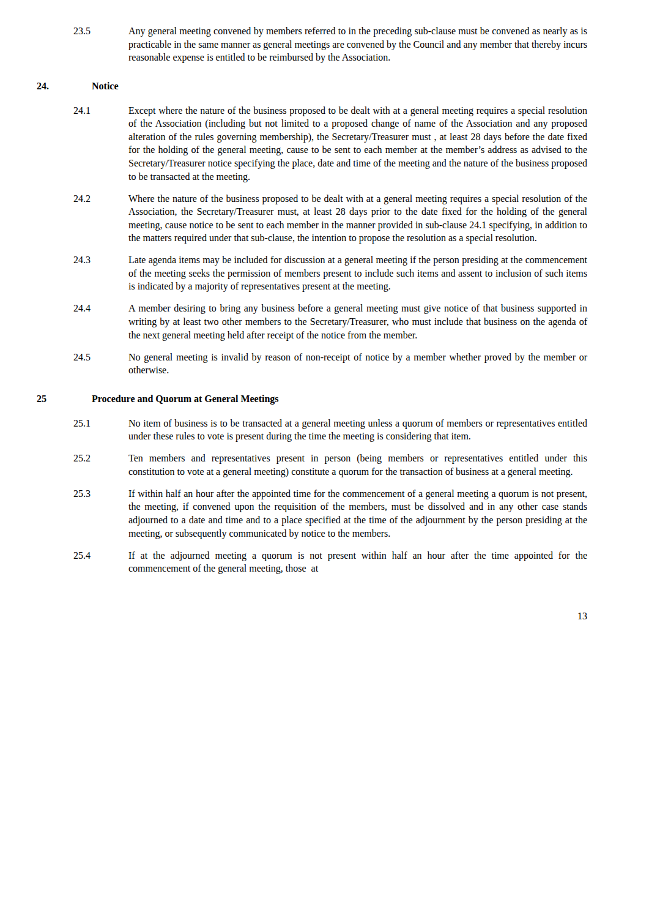23.5
Any general meeting convened by members referred to in the preceding sub-clause must be convened as nearly as is practicable in the same manner as general meetings are convened by the Council and any member that thereby incurs reasonable expense is entitled to be reimbursed by the Association.
24.
Notice
24.1
Except where the nature of the business proposed to be dealt with at a general meeting requires a special resolution of the Association (including but not limited to a proposed change of name of the Association and any proposed alteration of the rules governing membership), the Secretary/Treasurer must , at least 28 days before the date fixed for the holding of the general meeting, cause to be sent to each member at the member’s address as advised to the Secretary/Treasurer notice specifying the place, date and time of the meeting and the nature of the business proposed to be transacted at the meeting.
24.2
Where the nature of the business proposed to be dealt with at a general meeting requires a special resolution of the Association, the Secretary/Treasurer must, at least 28 days prior to the date fixed for the holding of the general meeting, cause notice to be sent to each member in the manner provided in sub-clause 24.1 specifying, in addition to the matters required under that sub-clause, the intention to propose the resolution as a special resolution.
24.3
Late agenda items may be included for discussion at a general meeting if the person presiding at the commencement of the meeting seeks the permission of members present to include such items and assent to inclusion of such items is indicated by a majority of representatives present at the meeting.
24.4
A member desiring to bring any business before a general meeting must give notice of that business supported in writing by at least two other members to the Secretary/Treasurer, who must include that business on the agenda of the next general meeting held after receipt of the notice from the member.
24.5
No general meeting is invalid by reason of non-receipt of notice by a member whether proved by the member or otherwise.
25
Procedure and Quorum at General Meetings
25.1
No item of business is to be transacted at a general meeting unless a quorum of members or representatives entitled under these rules to vote is present during the time the meeting is considering that item.
25.2
Ten members and representatives present in person (being members or representatives entitled under this constitution to vote at a general meeting) constitute a quorum for the transaction of business at a general meeting.
25.3
If within half an hour after the appointed time for the commencement of a general meeting a quorum is not present, the meeting, if convened upon the requisition of the members, must be dissolved and in any other case stands adjourned to a date and time and to a place specified at the time of the adjournment by the person presiding at the meeting, or subsequently communicated by notice to the members.
25.4
If at the adjourned meeting a quorum is not present within half an hour after the time appointed for the commencement of the general meeting, those at
13